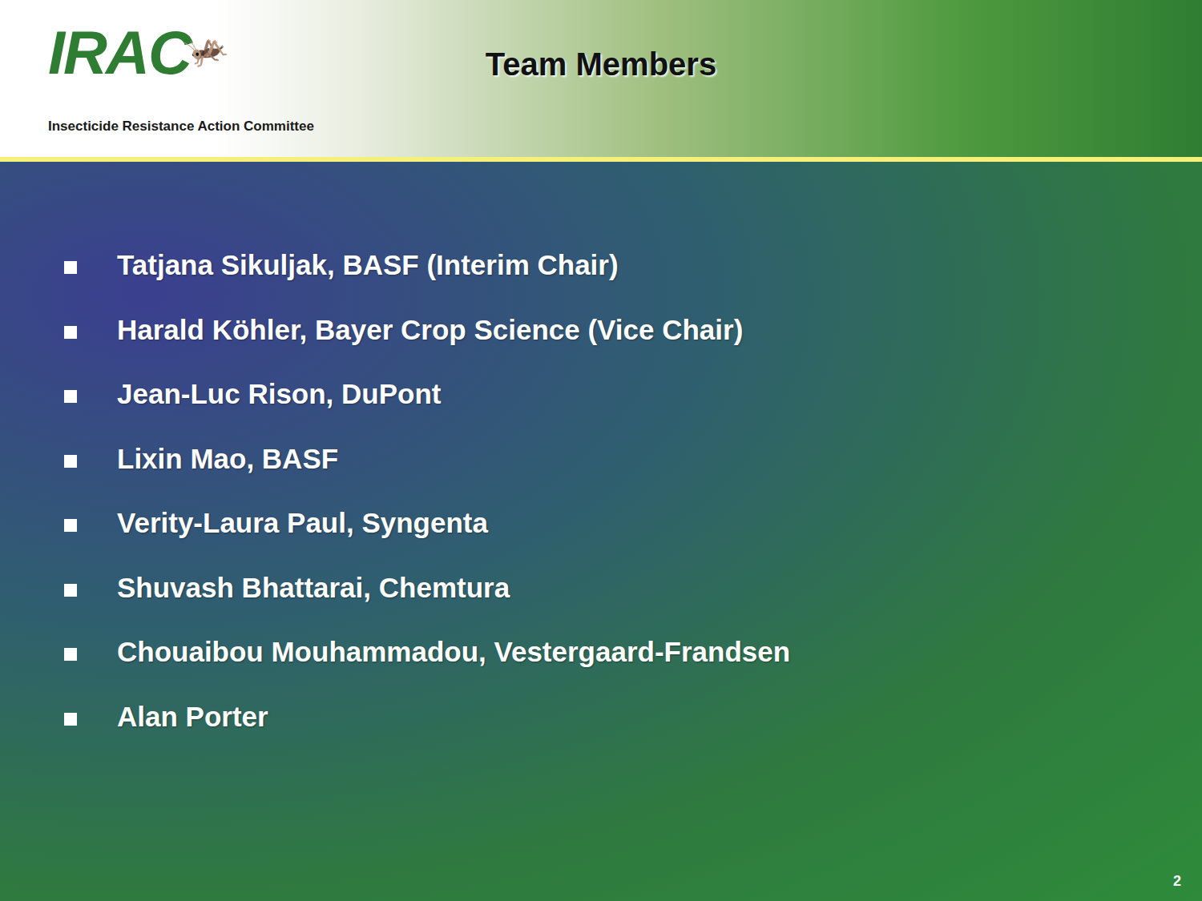IRAC🦗
Insecticide Resistance Action Committee
Team Members
Tatjana Sikuljak, BASF (Interim Chair)
Harald Köhler, Bayer Crop Science (Vice Chair)
Jean-Luc Rison, DuPont
Lixin Mao, BASF
Verity-Laura Paul, Syngenta
Shuvash Bhattarai, Chemtura
Chouaibou Mouhammadou, Vestergaard-Frandsen
Alan Porter
2